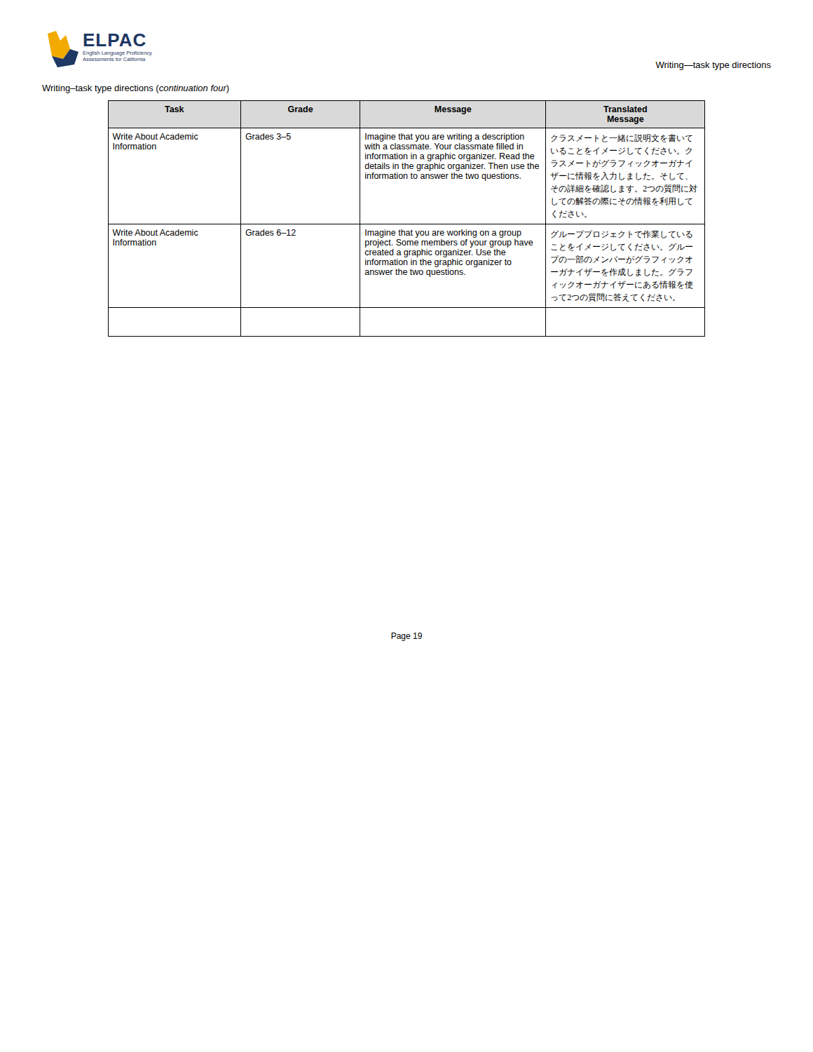ELPAC English Language Proficiency Assessments for California
Writing—task type directions
Writing–task type directions (continuation four)
| Task | Grade | Message | Translated Message |
| --- | --- | --- | --- |
| Write About Academic Information | Grades 3–5 | Imagine that you are writing a description with a classmate. Your classmate filled in information in a graphic organizer. Read the details in the graphic organizer. Then use the information to answer the two questions. | クラスメートと一緒に説明文を書いていることをイメージしてください。クラスメートがグラフィックオーガナイザーに情報を入力しました。そして、その詳細を確認します。2つの質問に対しての解答の際にその情報を利用してください。 |
| Write About Academic Information | Grades 6–12 | Imagine that you are working on a group project. Some members of your group have created a graphic organizer. Use the information in the graphic organizer to answer the two questions. | グループプロジェクトで作業していることをイメージしてください。グループの一部のメンバーがグラフィックオーガナイザーを作成しました。グラフィックオーガナイザーにある情報を使って2つの質問に答えてください。 |
Page 19